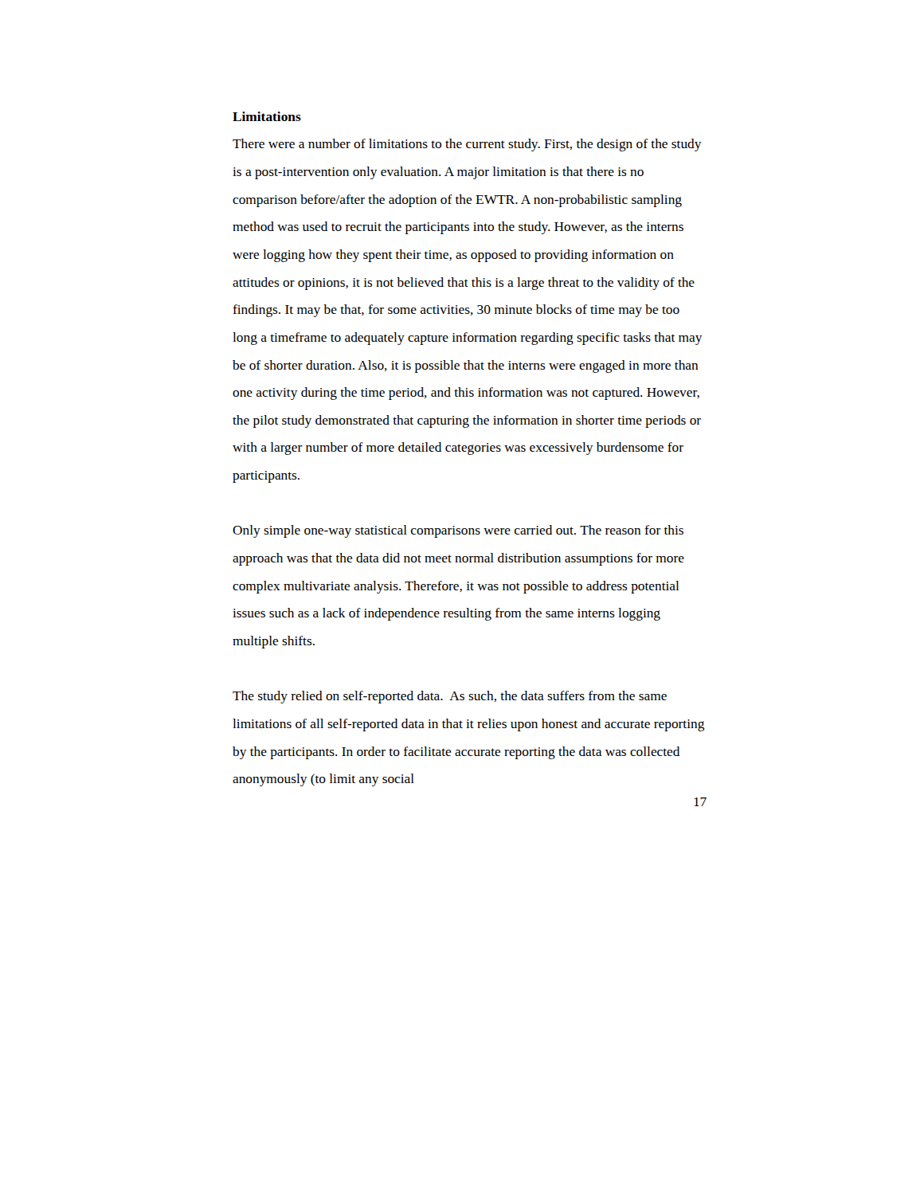Limitations
There were a number of limitations to the current study. First, the design of the study is a post-intervention only evaluation. A major limitation is that there is no comparison before/after the adoption of the EWTR. A non-probabilistic sampling method was used to recruit the participants into the study. However, as the interns were logging how they spent their time, as opposed to providing information on attitudes or opinions, it is not believed that this is a large threat to the validity of the findings. It may be that, for some activities, 30 minute blocks of time may be too long a timeframe to adequately capture information regarding specific tasks that may be of shorter duration. Also, it is possible that the interns were engaged in more than one activity during the time period, and this information was not captured. However, the pilot study demonstrated that capturing the information in shorter time periods or with a larger number of more detailed categories was excessively burdensome for participants.
Only simple one-way statistical comparisons were carried out. The reason for this approach was that the data did not meet normal distribution assumptions for more complex multivariate analysis. Therefore, it was not possible to address potential issues such as a lack of independence resulting from the same interns logging multiple shifts.
The study relied on self-reported data. As such, the data suffers from the same limitations of all self-reported data in that it relies upon honest and accurate reporting by the participants. In order to facilitate accurate reporting the data was collected anonymously (to limit any social
17